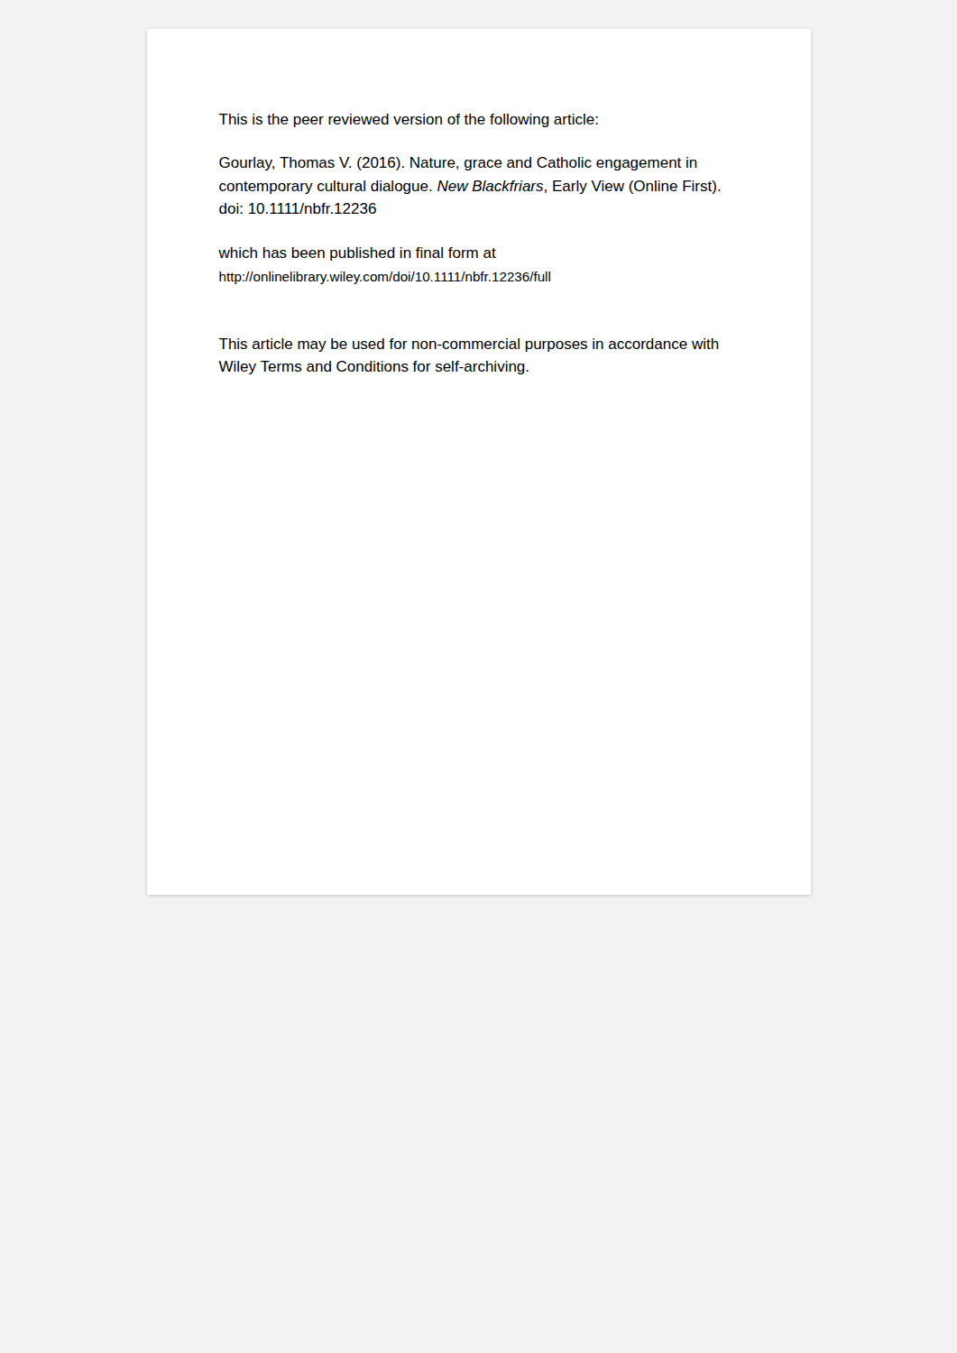This is the peer reviewed version of the following article:
Gourlay, Thomas V. (2016). Nature, grace and Catholic engagement in contemporary cultural dialogue. New Blackfriars, Early View (Online First). doi: 10.1111/nbfr.12236
which has been published in final form at
http://onlinelibrary.wiley.com/doi/10.1111/nbfr.12236/full
This article may be used for non-commercial purposes in accordance with Wiley Terms and Conditions for self-archiving.